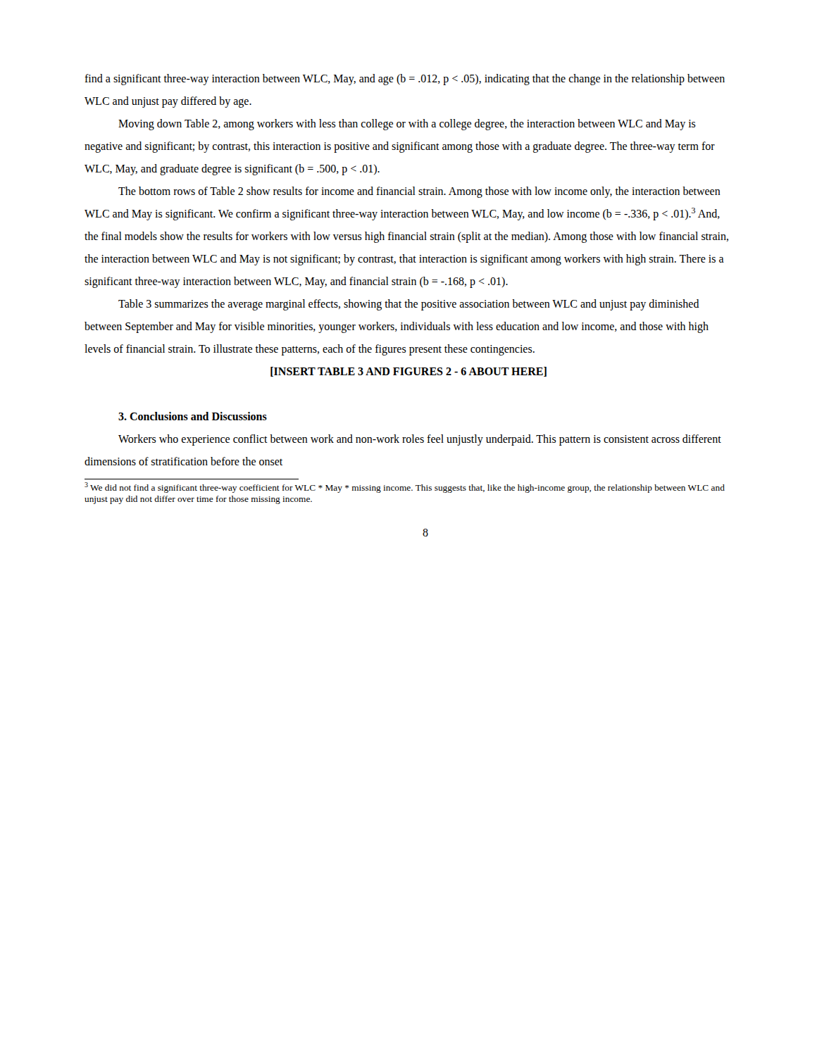find a significant three-way interaction between WLC, May, and age (b = .012, p < .05), indicating that the change in the relationship between WLC and unjust pay differed by age.
Moving down Table 2, among workers with less than college or with a college degree, the interaction between WLC and May is negative and significant; by contrast, this interaction is positive and significant among those with a graduate degree. The three-way term for WLC, May, and graduate degree is significant (b = .500, p < .01).
The bottom rows of Table 2 show results for income and financial strain. Among those with low income only, the interaction between WLC and May is significant. We confirm a significant three-way interaction between WLC, May, and low income (b = -.336, p < .01).3 And, the final models show the results for workers with low versus high financial strain (split at the median). Among those with low financial strain, the interaction between WLC and May is not significant; by contrast, that interaction is significant among workers with high strain. There is a significant three-way interaction between WLC, May, and financial strain (b = -.168, p < .01).
Table 3 summarizes the average marginal effects, showing that the positive association between WLC and unjust pay diminished between September and May for visible minorities, younger workers, individuals with less education and low income, and those with high levels of financial strain. To illustrate these patterns, each of the figures present these contingencies.
[INSERT TABLE 3 AND FIGURES 2 - 6 ABOUT HERE]
3. Conclusions and Discussions
Workers who experience conflict between work and non-work roles feel unjustly underpaid. This pattern is consistent across different dimensions of stratification before the onset
3 We did not find a significant three-way coefficient for WLC * May * missing income. This suggests that, like the high-income group, the relationship between WLC and unjust pay did not differ over time for those missing income.
8